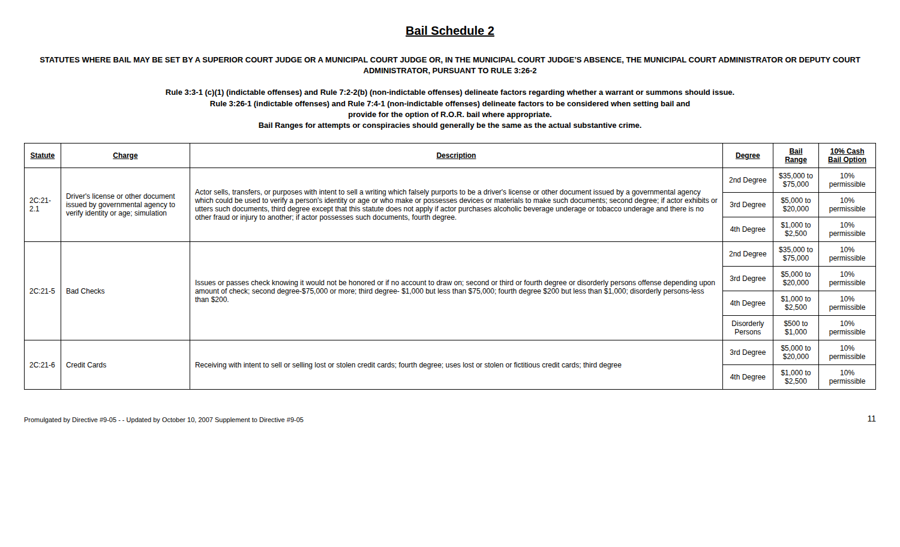Bail Schedule 2
STATUTES WHERE BAIL MAY BE SET BY A SUPERIOR COURT JUDGE OR A MUNICIPAL COURT JUDGE OR, IN THE MUNICIPAL COURT JUDGE’S ABSENCE, THE MUNICIPAL COURT ADMINISTRATOR OR DEPUTY COURT ADMINISTRATOR, PURSUANT TO RULE 3:26-2
Rule 3:3-1 (c)(1) (indictable offenses) and Rule 7:2-2(b) (non-indictable offenses) delineate factors regarding whether a warrant or summons should issue.
Rule 3:26-1 (indictable offenses) and Rule 7:4-1 (non-indictable offenses) delineate factors to be considered when setting bail and
provide for the option of R.O.R. bail where appropriate.
Bail Ranges for attempts or conspiracies should generally be the same as the actual substantive crime.
| Statute | Charge | Description | Degree | Bail Range | 10% Cash Bail Option |
| --- | --- | --- | --- | --- | --- |
| 2C:21-2.1 | Driver's license or other document issued by governmental agency to verify identity or age; simulation | Actor sells, transfers, or purposes with intent to sell a writing which falsely purports to be a driver's license or other document issued by a governmental agency which could be used to verify a person's identity or age or who make or possesses devices or materials to make such documents; second degree; if actor exhibits or utters such documents, third degree except that this statute does not apply if actor purchases alcoholic beverage underage or tobacco underage and there is no other fraud or injury to another; if actor possesses such documents, fourth degree. | 2nd Degree | $35,000 to $75,000 | 10% permissible |
| 3rd Degree | $5,000 to $20,000 | 10% permissible |
| 4th Degree | $1,000 to $2,500 | 10% permissible |
| 2C:21-5 | Bad Checks | Issues or passes check knowing it would not be honored or if no account to draw on; second or third or fourth degree or disorderly persons offense depending upon amount of check; second degree-$75,000 or more; third degree- $1,000 but less than $75,000; fourth degree $200 but less than $1,000; disorderly persons-less than $200. | 2nd Degree | $35,000 to $75,000 | 10% permissible |
| 3rd Degree | $5,000 to $20,000 | 10% permissible |
| 4th Degree | $1,000 to $2,500 | 10% permissible |
| Disorderly Persons | $500 to $1,000 | 10% permissible |
| 2C:21-6 | Credit Cards | Receiving with intent to sell or selling lost or stolen credit cards; fourth degree; uses lost or stolen or fictitious credit cards; third degree | 3rd Degree | $5,000 to $20,000 | 10% permissible |
| 4th Degree | $1,000 to $2,500 | 10% permissible |
Promulgated by Directive #9-05 - - Updated by October 10, 2007 Supplement to Directive #9-05 11